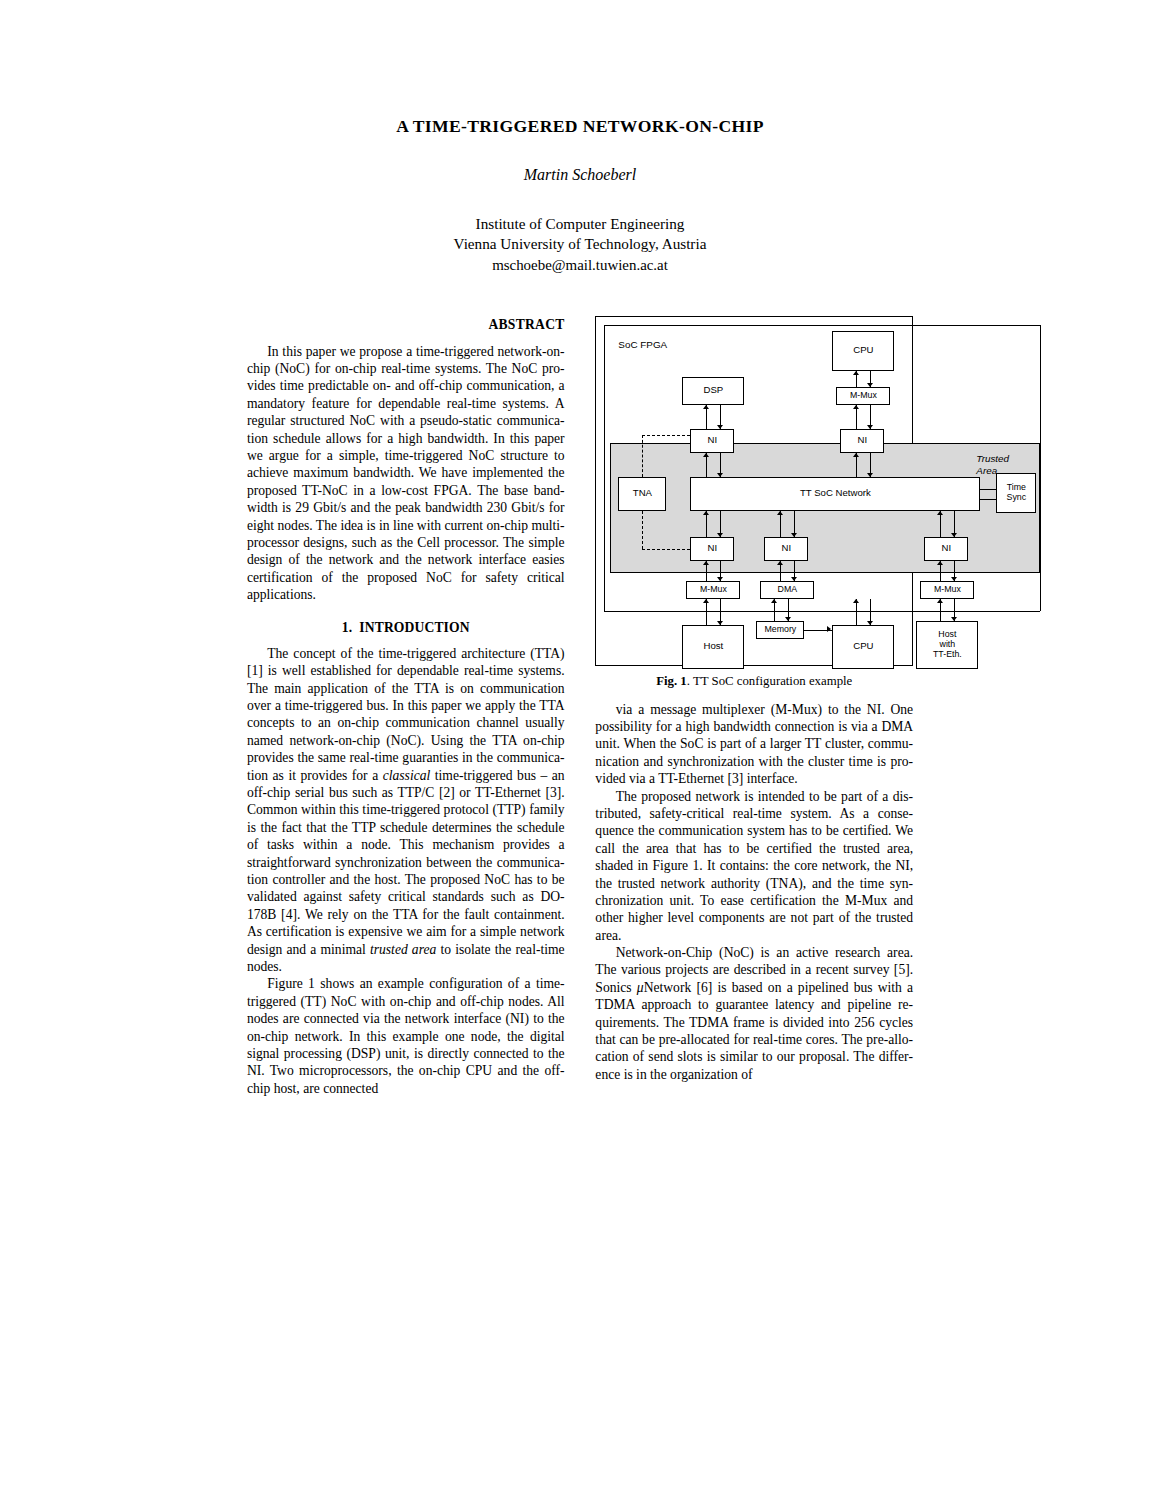A Time-Triggered Network-on-Chip
Martin Schoeberl
Institute of Computer Engineering
Vienna University of Technology, Austria
mschoebe@mail.tuwien.ac.at
ABSTRACT
In this paper we propose a time-triggered network-on-chip (NoC) for on-chip real-time systems. The NoC provides time predictable on- and off-chip communication, a mandatory feature for dependable real-time systems. A regular structured NoC with a pseudo-static communication schedule allows for a high bandwidth. In this paper we argue for a simple, time-triggered NoC structure to achieve maximum bandwidth. We have implemented the proposed TT-NoC in a low-cost FPGA. The base bandwidth is 29 Gbit/s and the peak bandwidth 230 Gbit/s for eight nodes. The idea is in line with current on-chip multiprocessor designs, such as the Cell processor. The simple design of the network and the network interface easies certification of the proposed NoC for safety critical applications.
1. Introduction
The concept of the time-triggered architecture (TTA) [1] is well established for dependable real-time systems. The main application of the TTA is on communication over a time-triggered bus. In this paper we apply the TTA concepts to an on-chip communication channel usually named network-on-chip (NoC). Using the TTA on-chip provides the same real-time guaranties in the communication as it provides for a classical time-triggered bus – an off-chip serial bus such as TTP/C [2] or TT-Ethernet [3]. Common within this time-triggered protocol (TTP) family is the fact that the TTP schedule determines the schedule of tasks within a node. This mechanism provides a straightforward synchronization between the communication controller and the host. The proposed NoC has to be validated against safety critical standards such as DO-178B [4]. We rely on the TTA for the fault containment. As certification is expensive we aim for a simple network design and a minimal trusted area to isolate the real-time nodes.
Figure 1 shows an example configuration of a time-triggered (TT) NoC with on-chip and off-chip nodes. All nodes are connected via the network interface (NI) to the on-chip network. In this example one node, the digital signal processing (DSP) unit, is directly connected to the NI. Two microprocessors, the on-chip CPU and the off-chip host, are connected
SoC FPGA
Trusted Area
CPU
DSP
M-Mux
NI
NI
TNA
TT SoC Network
Time
Sync
NI
NI
NI
M-Mux
DMA
M-Mux
Host
Memory
CPU
Host
with
TT-Eth.
Fig. 1. TT SoC configuration example
via a message multiplexer (M-Mux) to the NI. One possibility for a high bandwidth connection is via a DMA unit. When the SoC is part of a larger TT cluster, communication and synchronization with the cluster time is provided via a TT-Ethernet [3] interface.
The proposed network is intended to be part of a distributed, safety-critical real-time system. As a consequence the communication system has to be certified. We call the area that has to be certified the trusted area, shaded in Figure 1. It contains: the core network, the NI, the trusted network authority (TNA), and the time synchronization unit. To ease certification the M-Mux and other higher level components are not part of the trusted area.
Network-on-Chip (NoC) is an active research area. The various projects are described in a recent survey [5]. Sonics μ Network [6] is based on a pipelined bus with a TDMA approach to guarantee latency and pipeline requirements. The TDMA frame is divided into 256 cycles that can be pre-allocated for real-time cores. The pre-allocation of send slots is similar to our proposal. The difference is in the organization of